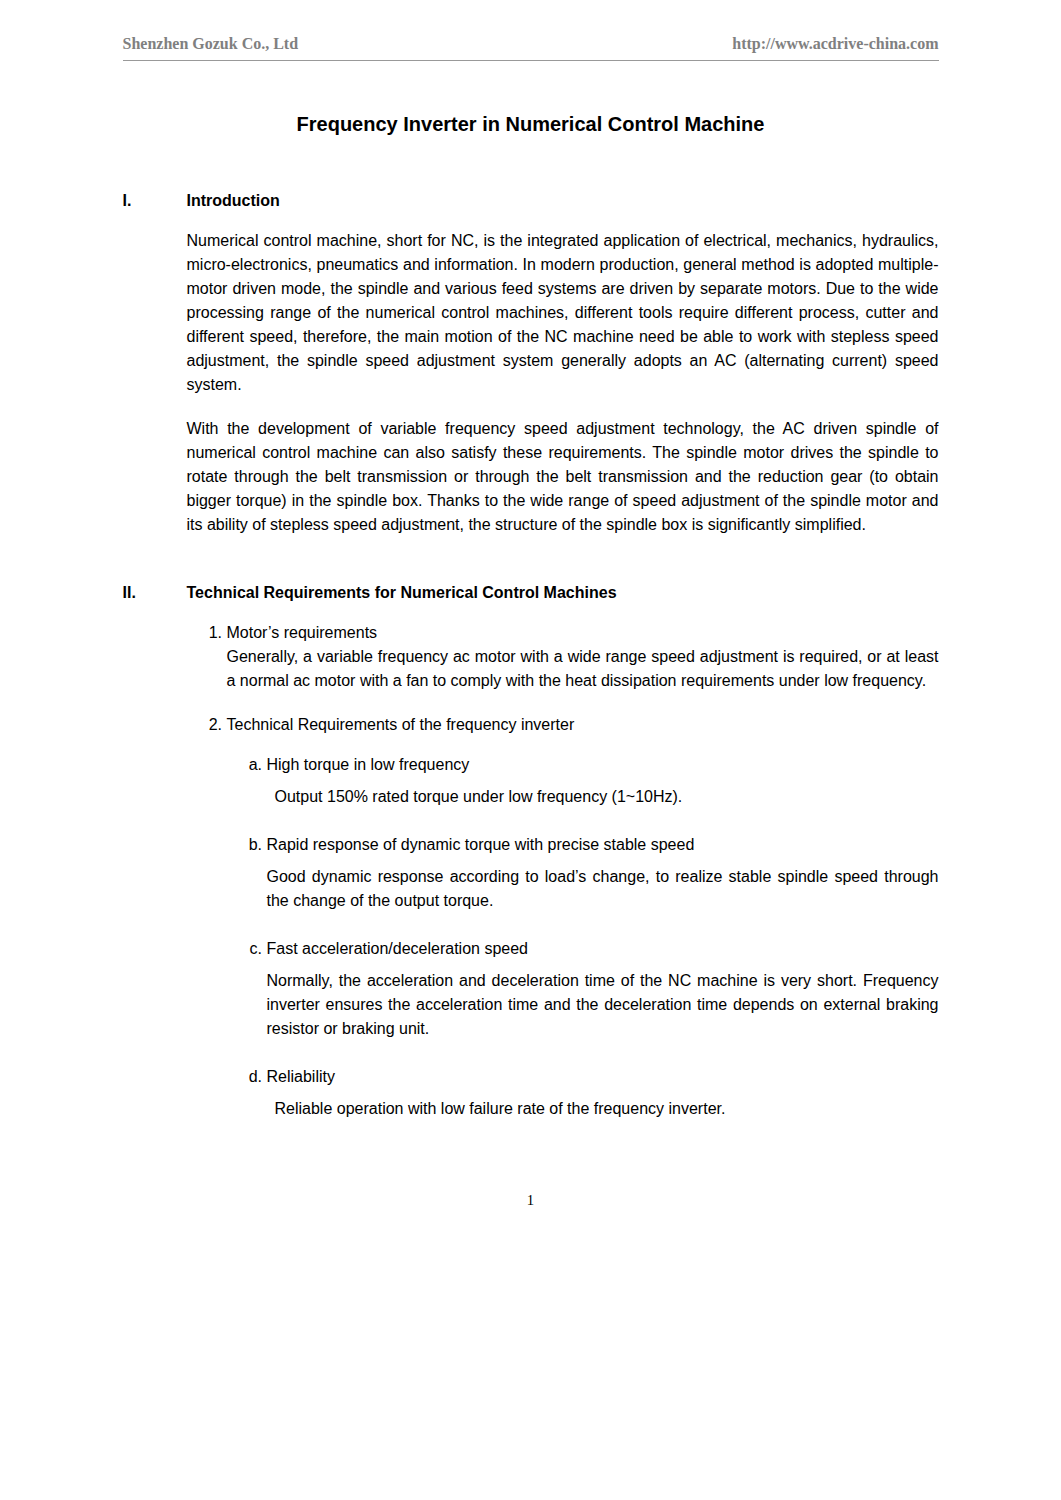Shenzhen Gozuk Co., Ltd http://www.acdrive-china.com
Frequency Inverter in Numerical Control Machine
I.
Introduction
Numerical control machine, short for NC, is the integrated application of electrical, mechanics, hydraulics, micro-electronics, pneumatics and information. In modern production, general method is adopted multiple-motor driven mode, the spindle and various feed systems are driven by separate motors. Due to the wide processing range of the numerical control machines, different tools require different process, cutter and different speed, therefore, the main motion of the NC machine need be able to work with stepless speed adjustment, the spindle speed adjustment system generally adopts an AC (alternating current) speed system.
With the development of variable frequency speed adjustment technology, the AC driven spindle of numerical control machine can also satisfy these requirements. The spindle motor drives the spindle to rotate through the belt transmission or through the belt transmission and the reduction gear (to obtain bigger torque) in the spindle box. Thanks to the wide range of speed adjustment of the spindle motor and its ability of stepless speed adjustment, the structure of the spindle box is significantly simplified.
II.
Technical Requirements for Numerical Control Machines
Motor’s requirements
Generally, a variable frequency ac motor with a wide range speed adjustment is required, or at least a normal ac motor with a fan to comply with the heat dissipation requirements under low frequency.
Technical Requirements of the frequency inverter
High torque in low frequency
Output 150% rated torque under low frequency (1~10Hz).
Rapid response of dynamic torque with precise stable speed
Good dynamic response according to load’s change, to realize stable spindle speed through the change of the output torque.
Fast acceleration/deceleration speed
Normally, the acceleration and deceleration time of the NC machine is very short. Frequency inverter ensures the acceleration time and the deceleration time depends on external braking resistor or braking unit.
Reliability
Reliable operation with low failure rate of the frequency inverter.
1